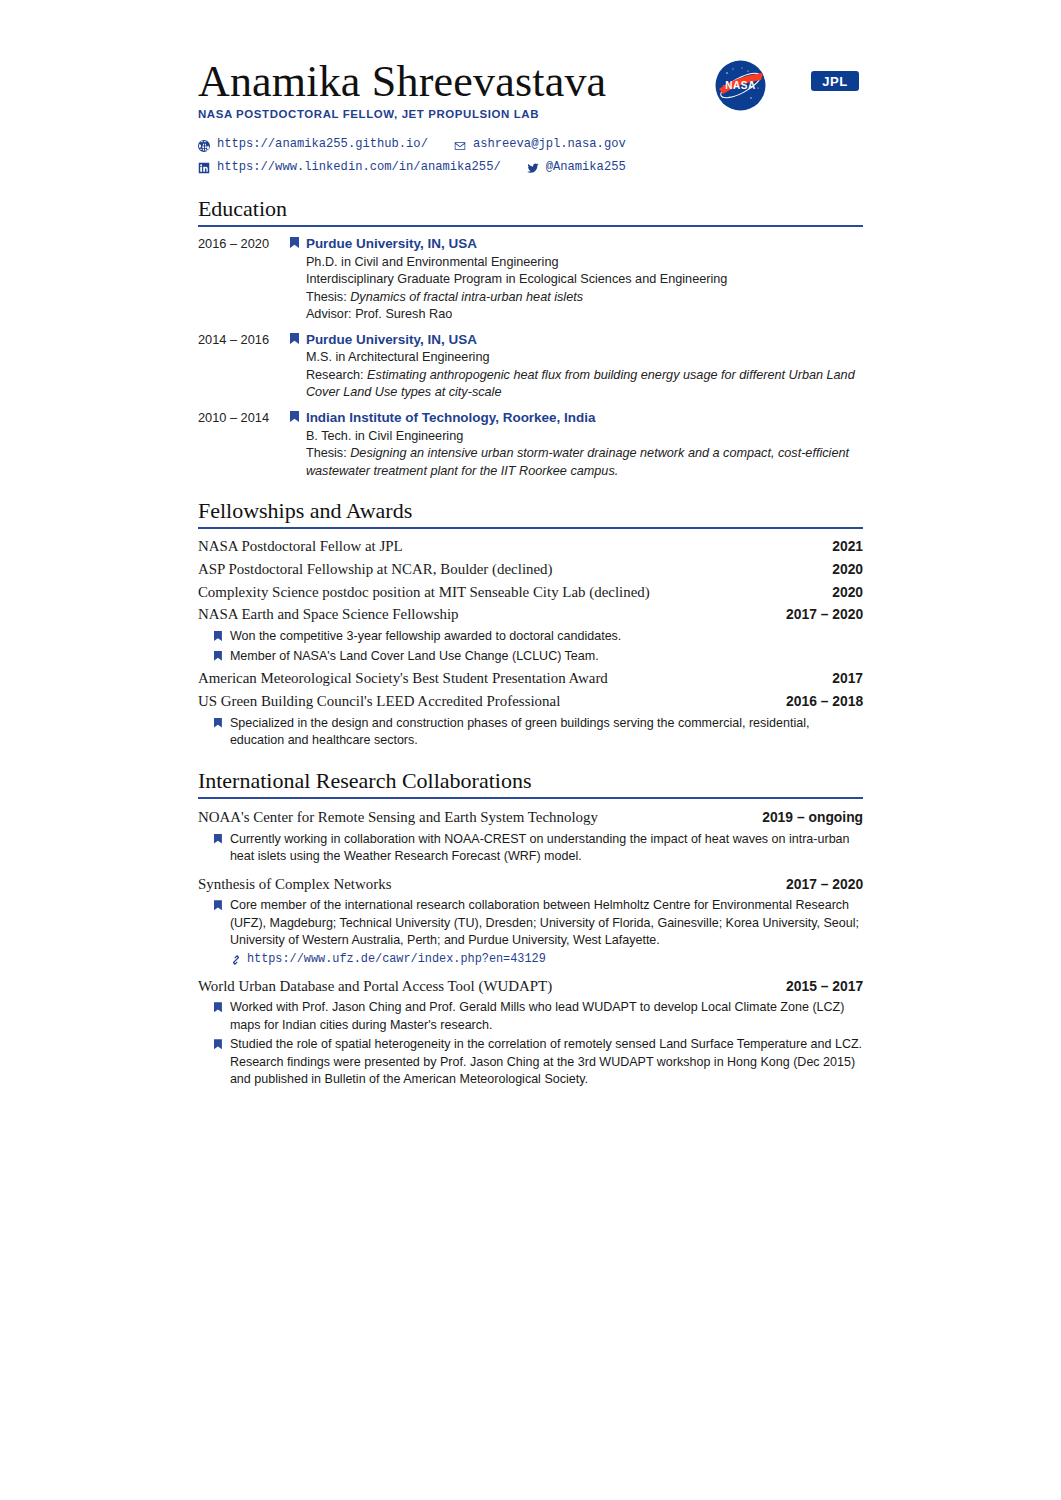NASA JPL
Anamika Shreevastava
NASA POSTDOCTORAL FELLOW, JET PROPULSION LAB
https://anamika255.github.io/ ashreeva@jpl.nasa.gov
https://www.linkedin.com/in/anamika255/ @Anamika255
Education
2016 – 2020
Purdue University, IN, USA
Ph.D. in Civil and Environmental Engineering
Interdisciplinary Graduate Program in Ecological Sciences and Engineering
Thesis: Dynamics of fractal intra-urban heat islets
Advisor: Prof. Suresh Rao
2014 – 2016
Purdue University, IN, USA
M.S. in Architectural Engineering
Research: Estimating anthropogenic heat flux from building energy usage for different Urban Land Cover Land Use types at city-scale
2010 – 2014
Indian Institute of Technology, Roorkee, India
B. Tech. in Civil Engineering
Thesis: Designing an intensive urban storm-water drainage network and a compact, cost-efficient wastewater treatment plant for the IIT Roorkee campus.
Fellowships and Awards
NASA Postdoctoral Fellow at JPL
2021
ASP Postdoctoral Fellowship at NCAR, Boulder (declined)
2020
Complexity Science postdoc position at MIT Senseable City Lab (declined)
2020
NASA Earth and Space Science Fellowship
2017 – 2020
Won the competitive 3-year fellowship awarded to doctoral candidates.
Member of NASA's Land Cover Land Use Change (LCLUC) Team.
American Meteorological Society's Best Student Presentation Award
2017
US Green Building Council's LEED Accredited Professional
2016 – 2018
Specialized in the design and construction phases of green buildings serving the commercial, residential, education and healthcare sectors.
International Research Collaborations
NOAA's Center for Remote Sensing and Earth System Technology
2019 – ongoing
Currently working in collaboration with NOAA-CREST on understanding the impact of heat waves on intra-urban heat islets using the Weather Research Forecast (WRF) model.
Synthesis of Complex Networks
2017 – 2020
Core member of the international research collaboration between Helmholtz Centre for Environmental Research (UFZ), Magdeburg; Technical University (TU), Dresden; University of Florida, Gainesville; Korea University, Seoul; University of Western Australia, Perth; and Purdue University, West Lafayette.
https://www.ufz.de/cawr/index.php?en=43129
World Urban Database and Portal Access Tool (WUDAPT)
2015 – 2017
Worked with Prof. Jason Ching and Prof. Gerald Mills who lead WUDAPT to develop Local Climate Zone (LCZ) maps for Indian cities during Master's research.
Studied the role of spatial heterogeneity in the correlation of remotely sensed Land Surface Temperature and LCZ. Research findings were presented by Prof. Jason Ching at the 3rd WUDAPT workshop in Hong Kong (Dec 2015) and published in Bulletin of the American Meteorological Society.